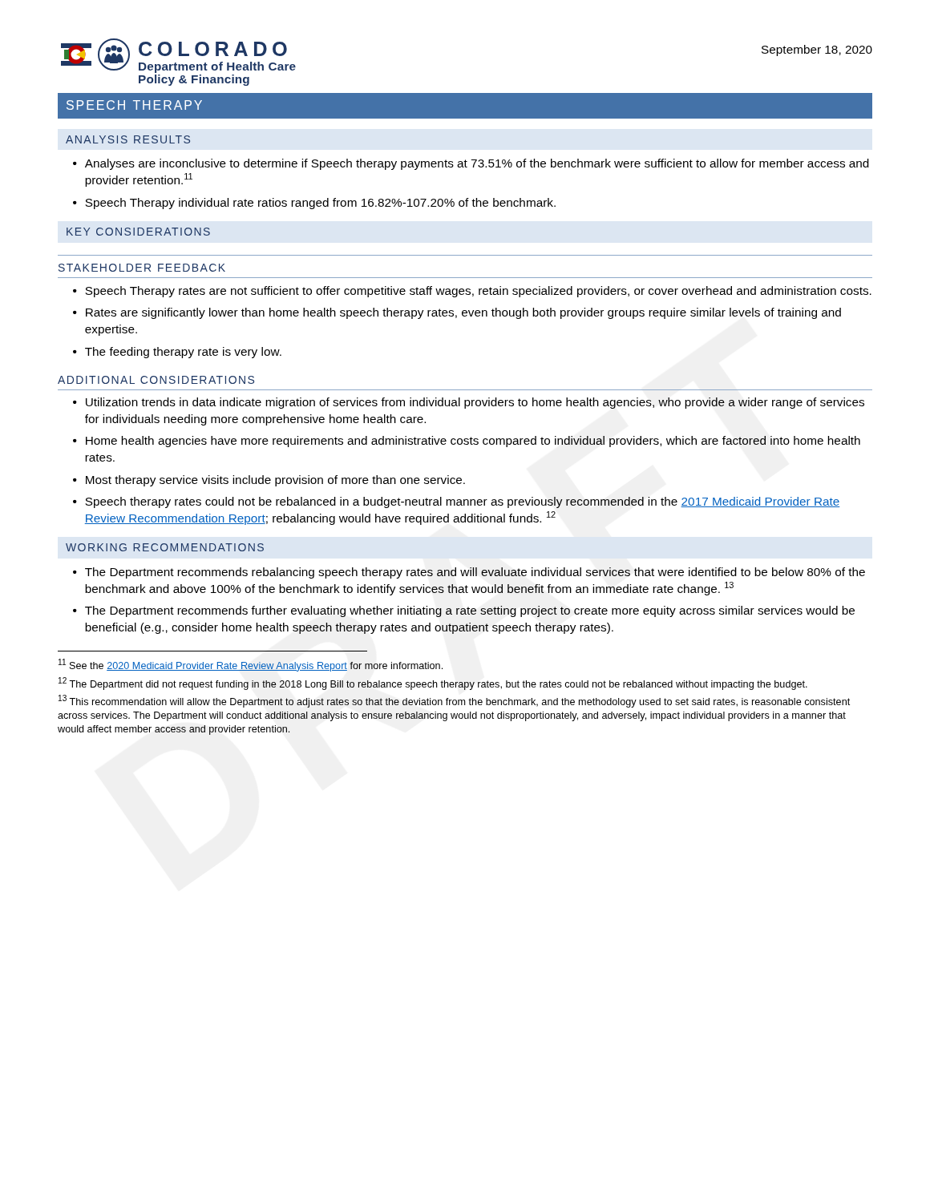DRAFT
COLORADO Department of Health Care Policy & Financing
September 18, 2020
Speech Therapy
Analysis Results
Analyses are inconclusive to determine if Speech therapy payments at 73.51% of the benchmark were sufficient to allow for member access and provider retention.11
Speech Therapy individual rate ratios ranged from 16.82%-107.20% of the benchmark.
Key Considerations
Stakeholder Feedback
Speech Therapy rates are not sufficient to offer competitive staff wages, retain specialized providers, or cover overhead and administration costs.
Rates are significantly lower than home health speech therapy rates, even though both provider groups require similar levels of training and expertise.
The feeding therapy rate is very low.
Additional Considerations
Utilization trends in data indicate migration of services from individual providers to home health agencies, who provide a wider range of services for individuals needing more comprehensive home health care.
Home health agencies have more requirements and administrative costs compared to individual providers, which are factored into home health rates.
Most therapy service visits include provision of more than one service.
Speech therapy rates could not be rebalanced in a budget-neutral manner as previously recommended in the 2017 Medicaid Provider Rate Review Recommendation Report; rebalancing would have required additional funds. 12
Working Recommendations
The Department recommends rebalancing speech therapy rates and will evaluate individual services that were identified to be below 80% of the benchmark and above 100% of the benchmark to identify services that would benefit from an immediate rate change. 13
The Department recommends further evaluating whether initiating a rate setting project to create more equity across similar services would be beneficial (e.g., consider home health speech therapy rates and outpatient speech therapy rates).
11 See the 2020 Medicaid Provider Rate Review Analysis Report for more information.
12 The Department did not request funding in the 2018 Long Bill to rebalance speech therapy rates, but the rates could not be rebalanced without impacting the budget.
13 This recommendation will allow the Department to adjust rates so that the deviation from the benchmark, and the methodology used to set said rates, is reasonable consistent across services. The Department will conduct additional analysis to ensure rebalancing would not disproportionately, and adversely, impact individual providers in a manner that would affect member access and provider retention.